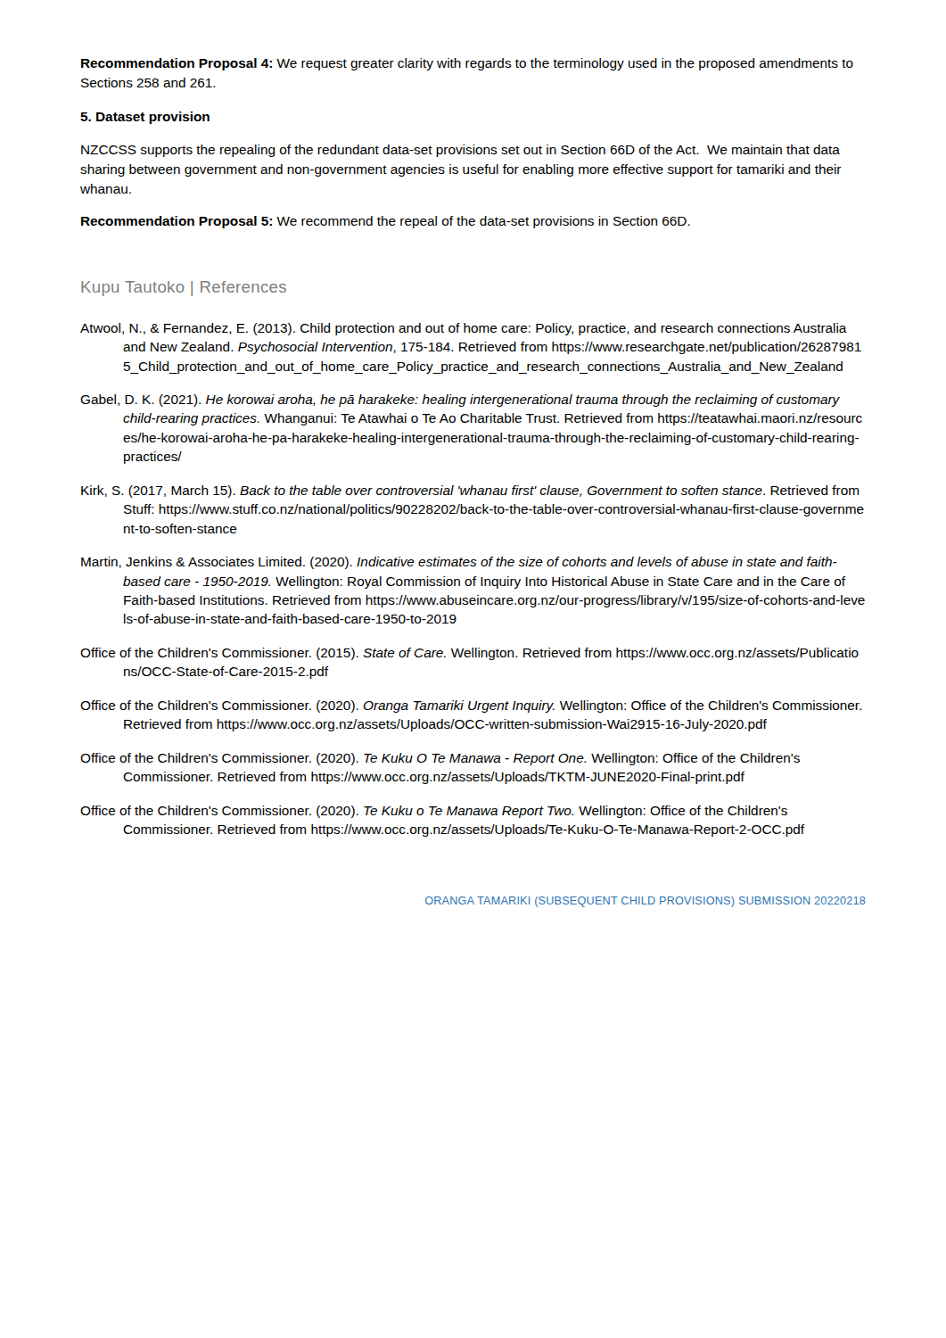Recommendation Proposal 4: We request greater clarity with regards to the terminology used in the proposed amendments to Sections 258 and 261.
5. Dataset provision
NZCCSS supports the repealing of the redundant data-set provisions set out in Section 66D of the Act. We maintain that data sharing between government and non-government agencies is useful for enabling more effective support for tamariki and their whanau.
Recommendation Proposal 5: We recommend the repeal of the data-set provisions in Section 66D.
Kupu Tautoko | References
Atwool, N., & Fernandez, E. (2013). Child protection and out of home care: Policy, practice, and research connections Australia and New Zealand. Psychosocial Intervention, 175-184. Retrieved from https://www.researchgate.net/publication/262879815_Child_protection_and_out_of_home_care_Policy_practice_and_research_connections_Australia_and_New_Zealand
Gabel, D. K. (2021). He korowai aroha, he pā harakeke: healing intergenerational trauma through the reclaiming of customary child-rearing practices. Whanganui: Te Atawhai o Te Ao Charitable Trust. Retrieved from https://teatawhai.maori.nz/resources/he-korowai-aroha-he-pa-harakeke-healing-intergenerational-trauma-through-the-reclaiming-of-customary-child-rearing-practices/
Kirk, S. (2017, March 15). Back to the table over controversial 'whanau first' clause, Government to soften stance. Retrieved from Stuff: https://www.stuff.co.nz/national/politics/90228202/back-to-the-table-over-controversial-whanau-first-clause-government-to-soften-stance
Martin, Jenkins & Associates Limited. (2020). Indicative estimates of the size of cohorts and levels of abuse in state and faith-based care - 1950-2019. Wellington: Royal Commission of Inquiry Into Historical Abuse in State Care and in the Care of Faith-based Institutions. Retrieved from https://www.abuseincare.org.nz/our-progress/library/v/195/size-of-cohorts-and-levels-of-abuse-in-state-and-faith-based-care-1950-to-2019
Office of the Children's Commissioner. (2015). State of Care. Wellington. Retrieved from https://www.occ.org.nz/assets/Publications/OCC-State-of-Care-2015-2.pdf
Office of the Children's Commissioner. (2020). Oranga Tamariki Urgent Inquiry. Wellington: Office of the Children's Commissioner. Retrieved from https://www.occ.org.nz/assets/Uploads/OCC-written-submission-Wai2915-16-July-2020.pdf
Office of the Children's Commissioner. (2020). Te Kuku O Te Manawa - Report One. Wellington: Office of the Children's Commissioner. Retrieved from https://www.occ.org.nz/assets/Uploads/TKTM-JUNE2020-Final-print.pdf
Office of the Children's Commissioner. (2020). Te Kuku o Te Manawa Report Two. Wellington: Office of the Children's Commissioner. Retrieved from https://www.occ.org.nz/assets/Uploads/Te-Kuku-O-Te-Manawa-Report-2-OCC.pdf
ORANGA TAMARIKI (SUBSEQUENT CHILD PROVISIONS) SUBMISSION 20220218